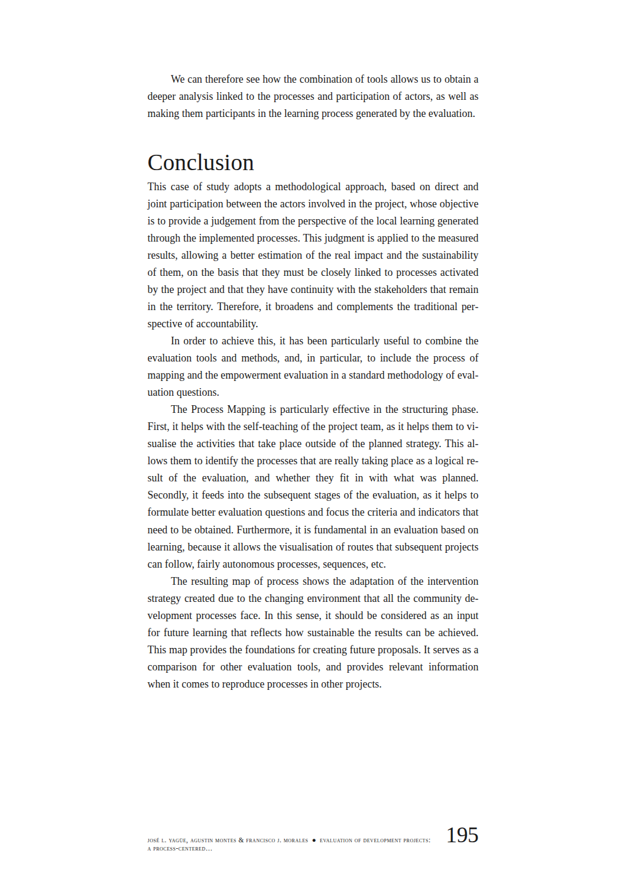We can therefore see how the combination of tools allows us to obtain a deeper analysis linked to the processes and participation of actors, as well as making them participants in the learning process generated by the evaluation.
Conclusion
This case of study adopts a methodological approach, based on direct and joint participation between the actors involved in the project, whose objective is to provide a judgement from the perspective of the local learning generated through the implemented processes. This judgment is applied to the measured results, allowing a better estimation of the real impact and the sustainability of them, on the basis that they must be closely linked to processes activated by the project and that they have continuity with the stakeholders that remain in the territory. Therefore, it broadens and complements the traditional perspective of accountability.
In order to achieve this, it has been particularly useful to combine the evaluation tools and methods, and, in particular, to include the process of mapping and the empowerment evaluation in a standard methodology of evaluation questions.
The Process Mapping is particularly effective in the structuring phase. First, it helps with the self-teaching of the project team, as it helps them to visualise the activities that take place outside of the planned strategy. This allows them to identify the processes that are really taking place as a logical result of the evaluation, and whether they fit in with what was planned. Secondly, it feeds into the subsequent stages of the evaluation, as it helps to formulate better evaluation questions and focus the criteria and indicators that need to be obtained. Furthermore, it is fundamental in an evaluation based on learning, because it allows the visualisation of routes that subsequent projects can follow, fairly autonomous processes, sequences, etc.
The resulting map of process shows the adaptation of the intervention strategy created due to the changing environment that all the community development processes face. In this sense, it should be considered as an input for future learning that reflects how sustainable the results can be achieved. This map provides the foundations for creating future proposals. It serves as a comparison for other evaluation tools, and provides relevant information when it comes to reproduce processes in other projects.
José L. Yagüe, Agustin Montes & Francisco J. Morales ● Evaluation of development projects: a process-centered…
195